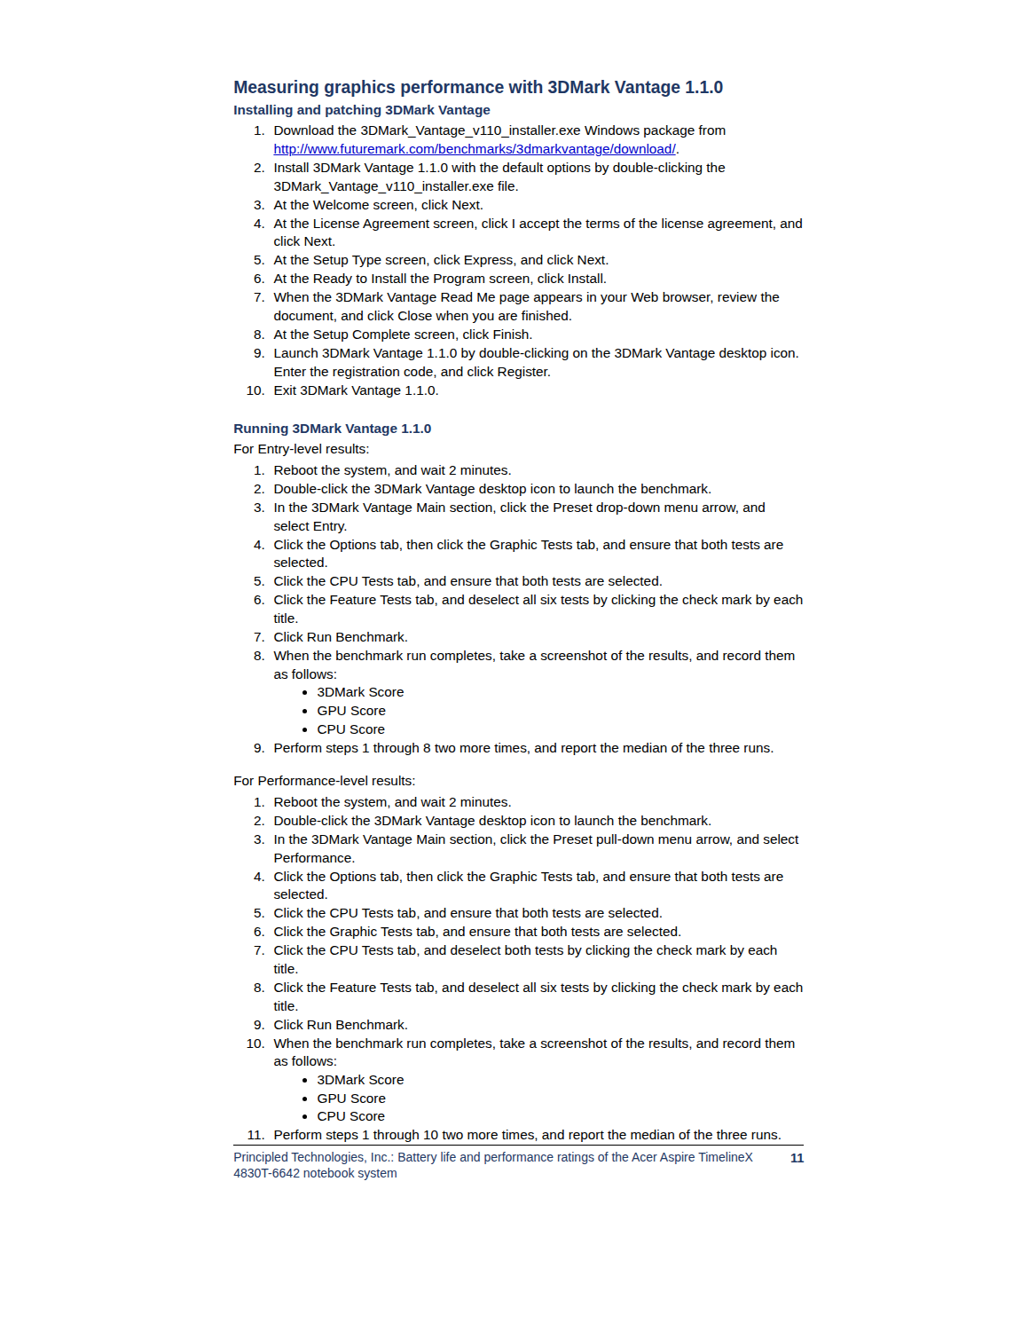Measuring graphics performance with 3DMark Vantage 1.1.0
Installing and patching 3DMark Vantage
Download the 3DMark_Vantage_v110_installer.exe Windows package from http://www.futuremark.com/benchmarks/3dmarkvantage/download/.
Install 3DMark Vantage 1.1.0 with the default options by double-clicking the 3DMark_Vantage_v110_installer.exe file.
At the Welcome screen, click Next.
At the License Agreement screen, click I accept the terms of the license agreement, and click Next.
At the Setup Type screen, click Express, and click Next.
At the Ready to Install the Program screen, click Install.
When the 3DMark Vantage Read Me page appears in your Web browser, review the document, and click Close when you are finished.
At the Setup Complete screen, click Finish.
Launch 3DMark Vantage 1.1.0 by double-clicking on the 3DMark Vantage desktop icon. Enter the registration code, and click Register.
Exit 3DMark Vantage 1.1.0.
Running 3DMark Vantage 1.1.0
For Entry-level results:
Reboot the system, and wait 2 minutes.
Double-click the 3DMark Vantage desktop icon to launch the benchmark.
In the 3DMark Vantage Main section, click the Preset drop-down menu arrow, and select Entry.
Click the Options tab, then click the Graphic Tests tab, and ensure that both tests are selected.
Click the CPU Tests tab, and ensure that both tests are selected.
Click the Feature Tests tab, and deselect all six tests by clicking the check mark by each title.
Click Run Benchmark.
When the benchmark run completes, take a screenshot of the results, and record them as follows:
3DMark Score
GPU Score
CPU Score
Perform steps 1 through 8 two more times, and report the median of the three runs.
For Performance-level results:
Reboot the system, and wait 2 minutes.
Double-click the 3DMark Vantage desktop icon to launch the benchmark.
In the 3DMark Vantage Main section, click the Preset pull-down menu arrow, and select Performance.
Click the Options tab, then click the Graphic Tests tab, and ensure that both tests are selected.
Click the CPU Tests tab, and ensure that both tests are selected.
Click the Graphic Tests tab, and ensure that both tests are selected.
Click the CPU Tests tab, and deselect both tests by clicking the check mark by each title.
Click the Feature Tests tab, and deselect all six tests by clicking the check mark by each title.
Click Run Benchmark.
When the benchmark run completes, take a screenshot of the results, and record them as follows:
3DMark Score
GPU Score
CPU Score
Perform steps 1 through 10 two more times, and report the median of the three runs.
Principled Technologies, Inc.: Battery life and performance ratings of the Acer Aspire TimelineX 4830T-6642 notebook system
11